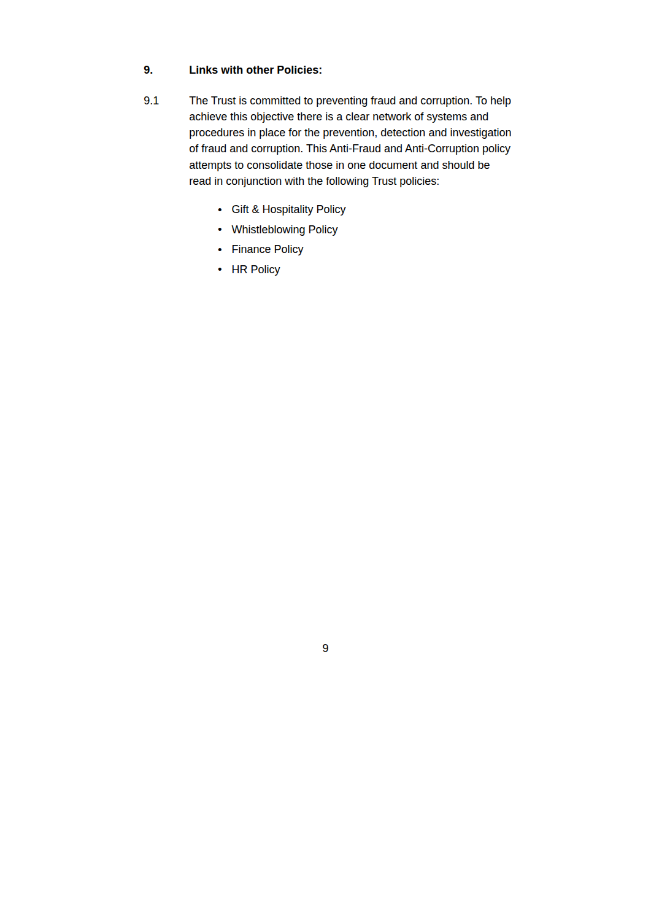9. Links with other Policies:
9.1
The Trust is committed to preventing fraud and corruption. To help achieve this objective there is a clear network of systems and procedures in place for the prevention, detection and investigation of fraud and corruption. This Anti-Fraud and Anti-Corruption policy attempts to consolidate those in one document and should be read in conjunction with the following Trust policies:
Gift & Hospitality Policy
Whistleblowing Policy
Finance Policy
HR Policy
9